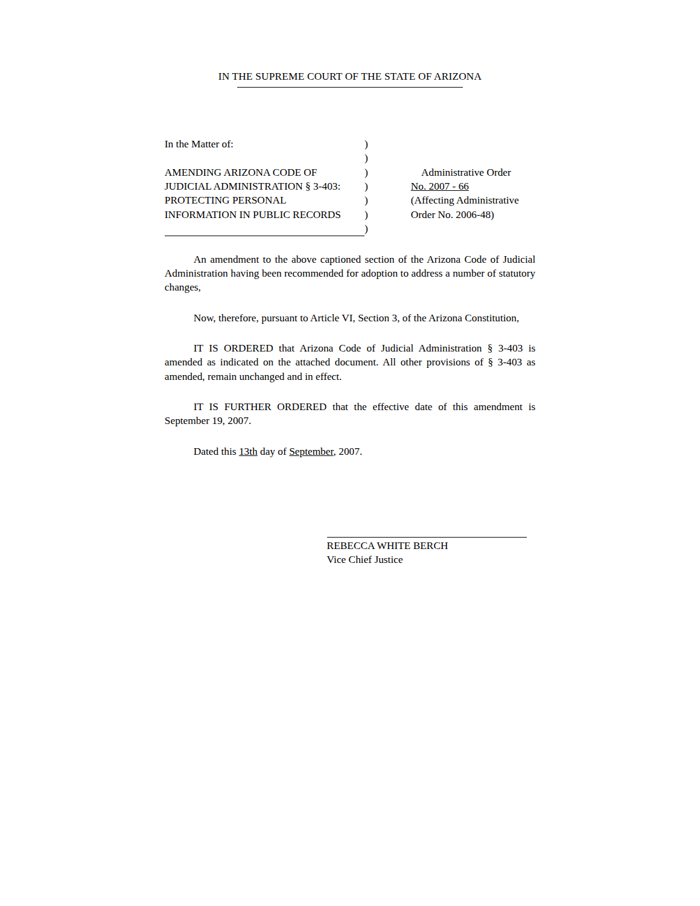IN THE SUPREME COURT OF THE STATE OF ARIZONA
| In the Matter of: | ) | |
| | ) | |
| AMENDING ARIZONA CODE OF | ) | Administrative Order |
| JUDICIAL ADMINISTRATION § 3-403: | ) | No. 2007 - 66 |
| PROTECTING PERSONAL | ) | (Affecting Administrative |
| INFORMATION IN PUBLIC RECORDS | ) | Order No. 2006-48) |
| | ) | |
An amendment to the above captioned section of the Arizona Code of Judicial Administration having been recommended for adoption to address a number of statutory changes,
Now, therefore, pursuant to Article VI, Section 3, of the Arizona Constitution,
IT IS ORDERED that Arizona Code of Judicial Administration § 3-403 is amended as indicated on the attached document. All other provisions of § 3-403 as amended, remain unchanged and in effect.
IT IS FURTHER ORDERED that the effective date of this amendment is September 19, 2007.
Dated this 13th day of September, 2007.
REBECCA WHITE BERCH
Vice Chief Justice